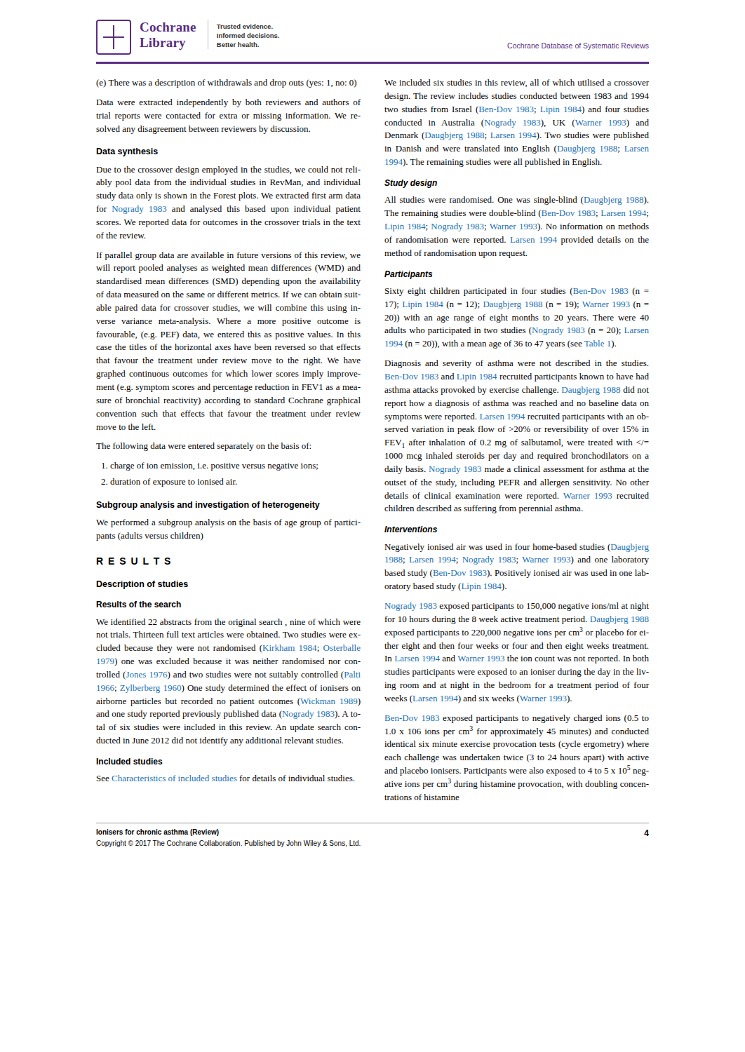Cochrane
Library
Trusted evidence.
Informed decisions.
Better health.
Cochrane Database of Systematic Reviews
(e) There was a description of withdrawals and drop outs (yes: 1, no: 0)
Data were extracted independently by both reviewers and authors of trial reports were contacted for extra or missing information. We resolved any disagreement between reviewers by discussion.
Data synthesis
Due to the crossover design employed in the studies, we could not reliably pool data from the individual studies in RevMan, and individual study data only is shown in the Forest plots. We extracted first arm data for Nogrady 1983 and analysed this based upon individual patient scores. We reported data for outcomes in the crossover trials in the text of the review.
If parallel group data are available in future versions of this review, we will report pooled analyses as weighted mean differences (WMD) and standardised mean differences (SMD) depending upon the availability of data measured on the same or different metrics. If we can obtain suitable paired data for crossover studies, we will combine this using inverse variance meta-analysis. Where a more positive outcome is favourable, (e.g. PEF) data, we entered this as positive values. In this case the titles of the horizontal axes have been reversed so that effects that favour the treatment under review move to the right. We have graphed continuous outcomes for which lower scores imply improvement (e.g. symptom scores and percentage reduction in FEV1 as a measure of bronchial reactivity) according to standard Cochrane graphical convention such that effects that favour the treatment under review move to the left.
The following data were entered separately on the basis of:
charge of ion emission, i.e. positive versus negative ions;
duration of exposure to ionised air.
Subgroup analysis and investigation of heterogeneity
We performed a subgroup analysis on the basis of age group of participants (adults versus children)
R E S U L T S
Description of studies
Results of the search
We identified 22 abstracts from the original search , nine of which were not trials. Thirteen full text articles were obtained. Two studies were excluded because they were not randomised (Kirkham 1984; Osterballe 1979) one was excluded because it was neither randomised nor controlled (Jones 1976) and two studies were not suitably controlled (Palti 1966; Zylberberg 1960) One study determined the effect of ionisers on airborne particles but recorded no patient outcomes (Wickman 1989) and one study reported previously published data (Nogrady 1983). A total of six studies were included in this review. An update search conducted in June 2012 did not identify any additional relevant studies.
Included studies
See Characteristics of included studies for details of individual studies.
We included six studies in this review, all of which utilised a crossover design. The review includes studies conducted between 1983 and 1994 two studies from Israel (Ben-Dov 1983; Lipin 1984) and four studies conducted in Australia (Nogrady 1983), UK (Warner 1993) and Denmark (Daugbjerg 1988; Larsen 1994). Two studies were published in Danish and were translated into English (Daugbjerg 1988; Larsen 1994). The remaining studies were all published in English.
Study design
All studies were randomised. One was single-blind (Daugbjerg 1988). The remaining studies were double-blind (Ben-Dov 1983; Larsen 1994; Lipin 1984; Nogrady 1983; Warner 1993). No information on methods of randomisation were reported. Larsen 1994 provided details on the method of randomisation upon request.
Participants
Sixty eight children participated in four studies (Ben-Dov 1983 (n = 17); Lipin 1984 (n = 12); Daugbjerg 1988 (n = 19); Warner 1993 (n = 20)) with an age range of eight months to 20 years. There were 40 adults who participated in two studies (Nogrady 1983 (n = 20); Larsen 1994 (n = 20)), with a mean age of 36 to 47 years (see Table 1).
Diagnosis and severity of asthma were not described in the studies. Ben-Dov 1983 and Lipin 1984 recruited participants known to have had asthma attacks provoked by exercise challenge. Daugbjerg 1988 did not report how a diagnosis of asthma was reached and no baseline data on symptoms were reported. Larsen 1994 recruited participants with an observed variation in peak flow of >20% or reversibility of over 15% in FEV1 after inhalation of 0.2 mg of salbutamol, were treated with </= 1000 mcg inhaled steroids per day and required bronchodilators on a daily basis. Nogrady 1983 made a clinical assessment for asthma at the outset of the study, including PEFR and allergen sensitivity. No other details of clinical examination were reported. Warner 1993 recruited children described as suffering from perennial asthma.
Interventions
Negatively ionised air was used in four home-based studies (Daugbjerg 1988; Larsen 1994; Nogrady 1983; Warner 1993) and one laboratory based study (Ben-Dov 1983). Positively ionised air was used in one laboratory based study (Lipin 1984).
Nogrady 1983 exposed participants to 150,000 negative ions/ml at night for 10 hours during the 8 week active treatment period. Daugbjerg 1988 exposed participants to 220,000 negative ions per cm3 or placebo for either eight and then four weeks or four and then eight weeks treatment. In Larsen 1994 and Warner 1993 the ion count was not reported. In both studies participants were exposed to an ioniser during the day in the living room and at night in the bedroom for a treatment period of four weeks (Larsen 1994) and six weeks (Warner 1993).
Ben-Dov 1983 exposed participants to negatively charged ions (0.5 to 1.0 x 106 ions per cm3 for approximately 45 minutes) and conducted identical six minute exercise provocation tests (cycle ergometry) where each challenge was undertaken twice (3 to 24 hours apart) with active and placebo ionisers. Participants were also exposed to 4 to 5 x 105 negative ions per cm3 during histamine provocation, with doubling concentrations of histamine
Ionisers for chronic asthma (Review)
Copyright © 2017 The Cochrane Collaboration. Published by John Wiley & Sons, Ltd.
4